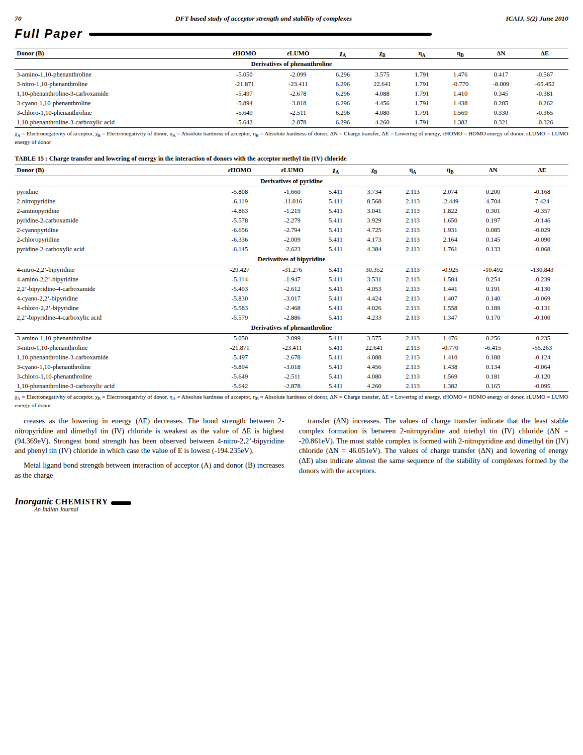70 DFT based study of acceptor strength and stability of complexes ICAIJ, 5(2) June 2010
Full Paper
| Donor (B) | εHOMO | εLUMO | χ A | χ B | η A | η B | ΔN | ΔE |
| --- | --- | --- | --- | --- | --- | --- | --- | --- |
| Derivatives of phenanthroline |
| 3-amino-1,10-phenanthroline | -5.050 | -2.099 | 6.296 | 3.575 | 1.791 | 1.476 | 0.417 | -0.567 |
| 3-nitro-1,10-phenanthroline | -21.871 | -23.411 | 6.296 | 22.641 | 1.791 | -0.770 | -8.009 | -65.452 |
| 1,10-phenanthroline-3-carboxamide | -5.497 | -2.678 | 6.296 | 4.088 | 1.791 | 1.410 | 0.345 | -0.381 |
| 3-cyano-1,10-phenanthroline | -5.894 | -3.018 | 6.296 | 4.456 | 1.791 | 1.438 | 0.285 | -0.262 |
| 3-chloro-1,10-phenanthroline | -5.649 | -2.511 | 6.296 | 4.080 | 1.791 | 1.569 | 0.330 | -0.365 |
| 1,10-phenanthroline-3-carboxylic acid | -5.642 | -2.878 | 6.296 | 4.260 | 1.791 | 1.382 | 0.321 | -0.326 |
χA = Electronegativity of acceptor, χB = Electronegativity of donor, ηA = Absolute hardness of acceptor, ηB = Absolute hardness of donor, ΔN = Charge transfer, ΔE = Lowering of energy, εHOMO = HOMO energy of donor, εLUMO = LUMO energy of donor
TABLE 15 : Charge transfer and lowering of energy in the interaction of donors with the acceptor methyl tin (IV) chloride
| Donor (B) | εHOMO | εLUMO | χ A | χ B | η A | η B | ΔN | ΔE |
| --- | --- | --- | --- | --- | --- | --- | --- | --- |
| Derivatives of pyridine |
| pyridine | -5.808 | -1.660 | 5.411 | 3.734 | 2.113 | 2.074 | 0.200 | -0.168 |
| 2-nitropyridine | -6.119 | -11.016 | 5.411 | 8.568 | 2.113 | -2.449 | 4.704 | 7.424 |
| 2-aminopyridine | -4.863 | -1.219 | 5.411 | 3.041 | 2.113 | 1.822 | 0.301 | -0.357 |
| pyridine-2-carboxamide | -5.578 | -2.279 | 5.411 | 3.929 | 2.113 | 1.650 | 0.197 | -0.146 |
| 2-cyanopyridine | -6.656 | -2.794 | 5.411 | 4.725 | 2.113 | 1.931 | 0.085 | -0.029 |
| 2-chloropyridine | -6.336 | -2.009 | 5.411 | 4.173 | 2.113 | 2.164 | 0.145 | -0.090 |
| pyridine-2-carboxylic acid | -6.145 | -2.623 | 5.411 | 4.384 | 2.113 | 1.761 | 0.133 | -0.068 |
| Derivatives of bipyridine |
| 4-nitro-2,2’-bipyridine | -29.427 | -31.276 | 5.411 | 30.352 | 2.113 | -0.925 | -10.492 | -130.843 |
| 4-amino-2,2’-bipyridine | -5.114 | -1.947 | 5.411 | 3.531 | 2.113 | 1.584 | 0.254 | -0.239 |
| 2,2’-bipyridine-4-carboxamide | -5.493 | -2.612 | 5.411 | 4.053 | 2.113 | 1.441 | 0.191 | -0.130 |
| 4-cyano-2,2’-bipyridine | -5.830 | -3.017 | 5.411 | 4.424 | 2.113 | 1.407 | 0.140 | -0.069 |
| 4-chloro-2,2’-bipyridine | -5.583 | -2.468 | 5.411 | 4.026 | 2.113 | 1.558 | 0.189 | -0.131 |
| 2,2’-bipyridine-4-carboxylic acid | -5.579 | -2.886 | 5.411 | 4.233 | 2.113 | 1.347 | 0.170 | -0.100 |
| Derivatives of phenanthroline |
| 3-amino-1,10-phenanthroline | -5.050 | -2.099 | 5.411 | 3.575 | 2.113 | 1.476 | 0.256 | -0.235 |
| 3-nitro-1,10-phenanthroline | -21.871 | -23.411 | 5.411 | 22.641 | 2.113 | -0.770 | -6.415 | -55.263 |
| 1,10-phenanthroline-3-carboxamide | -5.497 | -2.678 | 5.411 | 4.088 | 2.113 | 1.410 | 0.188 | -0.124 |
| 3-cyano-1,10-phenanthroline | -5.894 | -3.018 | 5.411 | 4.456 | 2.113 | 1.438 | 0.134 | -0.064 |
| 3-chloro-1,10-phenanthroline | -5.649 | -2.511 | 5.411 | 4.080 | 2.113 | 1.569 | 0.181 | -0.120 |
| 1,10-phenanthroline-3-carboxylic acid | -5.642 | -2.878 | 5.411 | 4.260 | 2.113 | 1.382 | 0.165 | -0.095 |
χA = Electronegativity of acceptor, χB = Electronegativity of donor, ηA = Absolute hardness of acceptor, ηB = Absolute hardness of donor, ΔN = Charge transfer, ΔE = Lowering of energy, εHOMO = HOMO energy of donor, εLUMO = LUMO energy of donor
creases as the lowering in energy (ΔE) decreases. The bond strength between 2-nitropyridine and dimethyl tin (IV) chloride is weakest as the value of ΔE is highest (94.369eV). Strongest bond strength has been observed between 4-nitro-2,2’-bipyridine and phenyl tin (IV) chloride in which case the value of E is lowest (-194.235eV).
Metal ligand bond strength between interaction of acceptor (A) and donor (B) increases as the charge
transfer (ΔN) increases. The values of charge transfer indicate that the least stable complex formation is between 2-nitropyridine and triethyl tin (IV) chloride (ΔN = -20.861eV). The most stable complex is formed with 2-nitropyridine and dimethyl tin (IV) chloride (ΔN = 46.051eV). The values of charge transfer (ΔN) and lowering of energy (ΔE) also indicate almost the same sequence of the stability of complexes formed by the donors with the acceptors.
Inorganic CHEMISTRY An Indian Journal